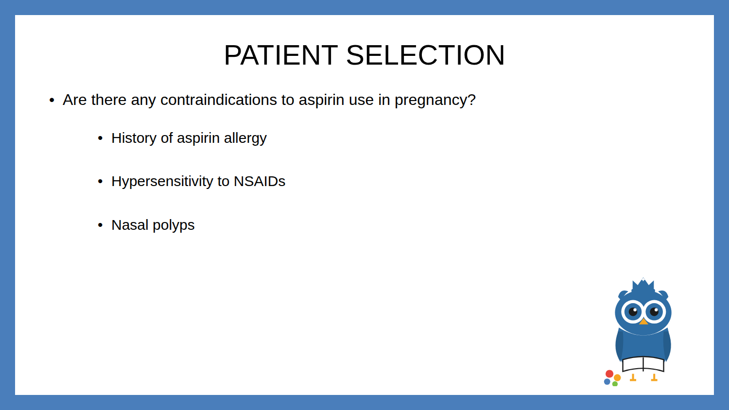PATIENT SELECTION
Are there any contraindications to aspirin use in pregnancy?
History of aspirin allergy
Hypersensitivity to NSAIDs
Nasal polyps